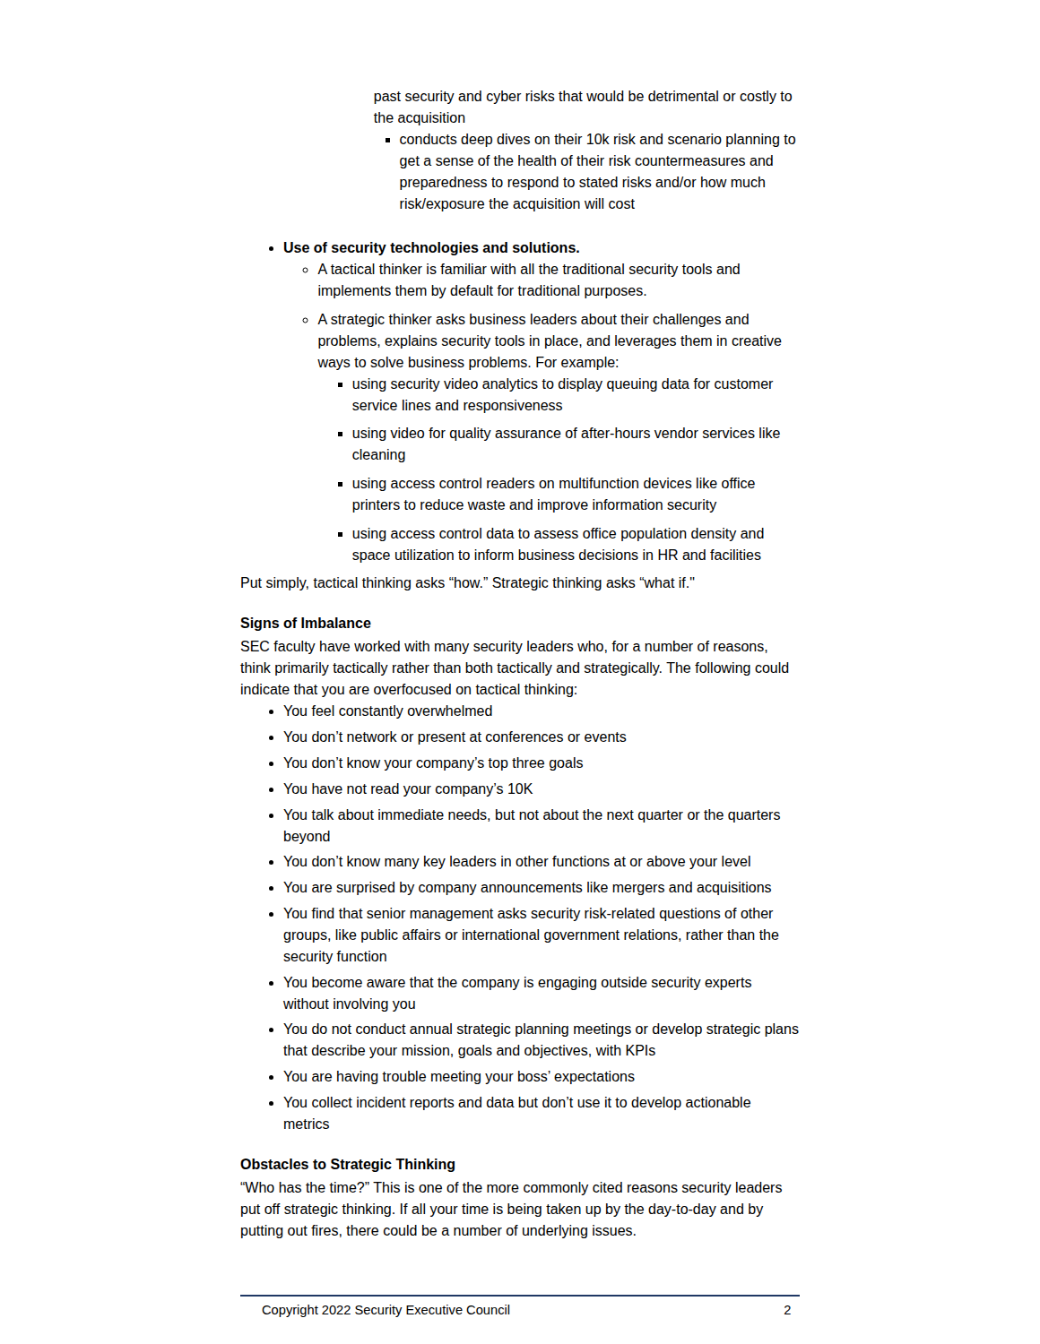past security and cyber risks that would be detrimental or costly to the acquisition
conducts deep dives on their 10k risk and scenario planning to get a sense of the health of their risk countermeasures and preparedness to respond to stated risks and/or how much risk/exposure the acquisition will cost
Use of security technologies and solutions.
A tactical thinker is familiar with all the traditional security tools and implements them by default for traditional purposes.
A strategic thinker asks business leaders about their challenges and problems, explains security tools in place, and leverages them in creative ways to solve business problems. For example:
using security video analytics to display queuing data for customer service lines and responsiveness
using video for quality assurance of after-hours vendor services like cleaning
using access control readers on multifunction devices like office printers to reduce waste and improve information security
using access control data to assess office population density and space utilization to inform business decisions in HR and facilities
Put simply, tactical thinking asks “how.” Strategic thinking asks “what if."
Signs of Imbalance
SEC faculty have worked with many security leaders who, for a number of reasons, think primarily tactically rather than both tactically and strategically. The following could indicate that you are overfocused on tactical thinking:
You feel constantly overwhelmed
You don’t network or present at conferences or events
You don’t know your company’s top three goals
You have not read your company’s 10K
You talk about immediate needs, but not about the next quarter or the quarters beyond
You don’t know many key leaders in other functions at or above your level
You are surprised by company announcements like mergers and acquisitions
You find that senior management asks security risk-related questions of other groups, like public affairs or international government relations, rather than the security function
You become aware that the company is engaging outside security experts without involving you
You do not conduct annual strategic planning meetings or develop strategic plans that describe your mission, goals and objectives, with KPIs
You are having trouble meeting your boss’ expectations
You collect incident reports and data but don’t use it to develop actionable metrics
Obstacles to Strategic Thinking
“Who has the time?” This is one of the more commonly cited reasons security leaders put off strategic thinking. If all your time is being taken up by the day-to-day and by putting out fires, there could be a number of underlying issues.
Copyright 2022 Security Executive Council 2